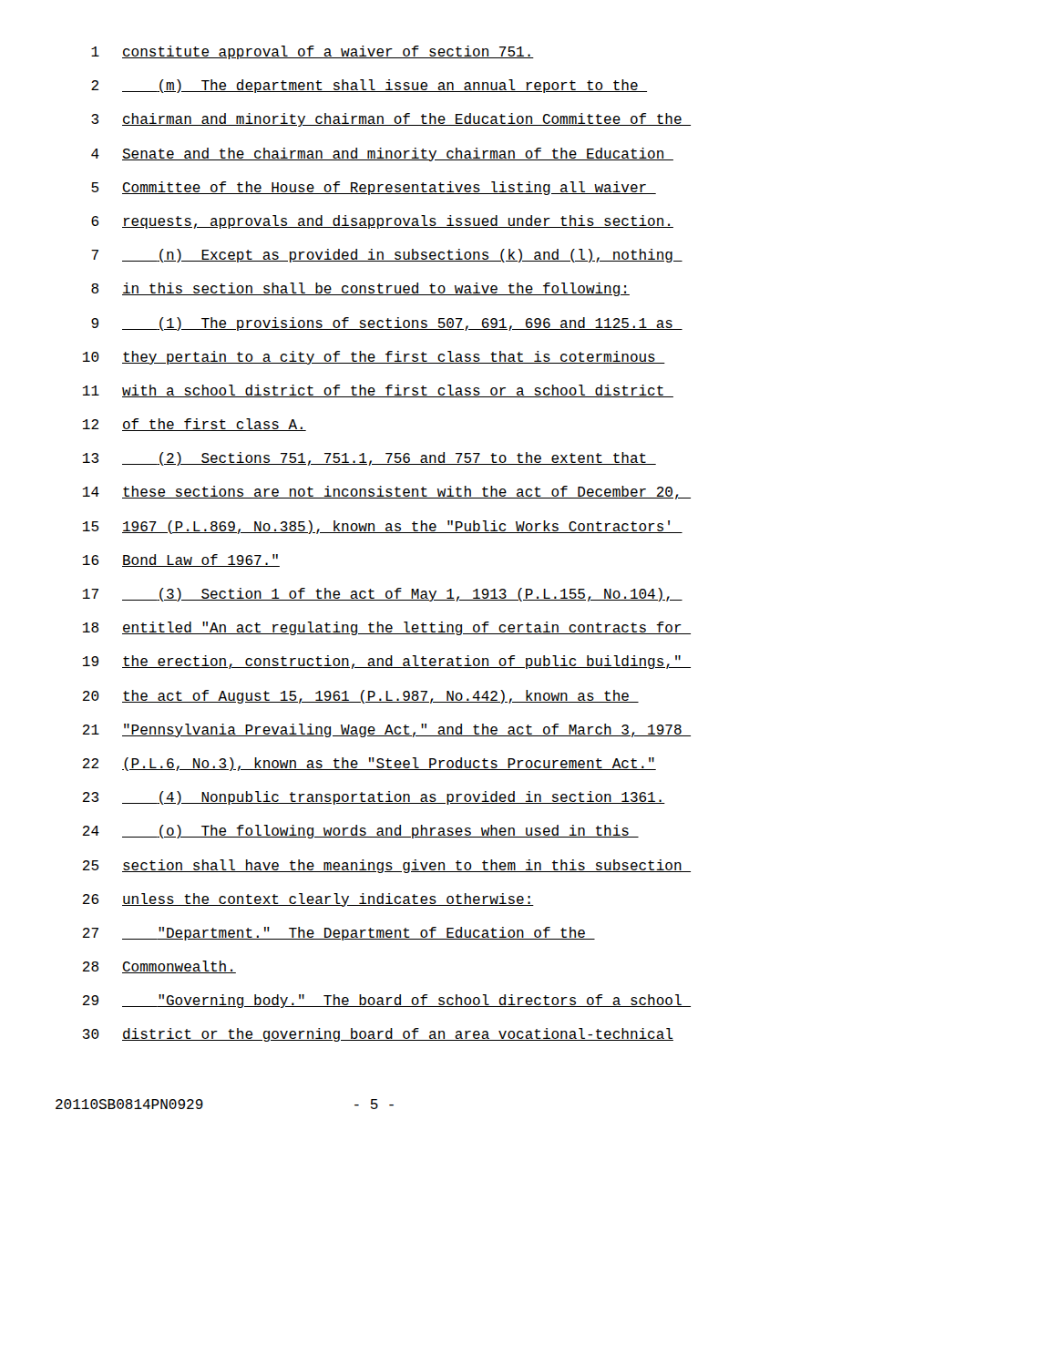| 1 | constitute approval of a waiver of section 751. |
| 2 | (m) The department shall issue an annual report to the |
| 3 | chairman and minority chairman of the Education Committee of the |
| 4 | Senate and the chairman and minority chairman of the Education |
| 5 | Committee of the House of Representatives listing all waiver |
| 6 | requests, approvals and disapprovals issued under this section. |
| 7 | (n) Except as provided in subsections (k) and (l), nothing |
| 8 | in this section shall be construed to waive the following: |
| 9 | (1) The provisions of sections 507, 691, 696 and 1125.1 as |
| 10 | they pertain to a city of the first class that is coterminous |
| 11 | with a school district of the first class or a school district |
| 12 | of the first class A. |
| 13 | (2) Sections 751, 751.1, 756 and 757 to the extent that |
| 14 | these sections are not inconsistent with the act of December 20, |
| 15 | 1967 (P.L.869, No.385), known as the "Public Works Contractors' |
| 16 | Bond Law of 1967." |
| 17 | (3) Section 1 of the act of May 1, 1913 (P.L.155, No.104), |
| 18 | entitled "An act regulating the letting of certain contracts for |
| 19 | the erection, construction, and alteration of public buildings," |
| 20 | the act of August 15, 1961 (P.L.987, No.442), known as the |
| 21 | "Pennsylvania Prevailing Wage Act," and the act of March 3, 1978 |
| 22 | (P.L.6, No.3), known as the "Steel Products Procurement Act." |
| 23 | (4) Nonpublic transportation as provided in section 1361. |
| 24 | (o) The following words and phrases when used in this |
| 25 | section shall have the meanings given to them in this subsection |
| 26 | unless the context clearly indicates otherwise: |
| 27 | "Department." The Department of Education of the |
| 28 | Commonwealth. |
| 29 | "Governing body." The board of school directors of a school |
| 30 | district or the governing board of an area vocational-technical |
20110SB0814PN0929 - 5 -